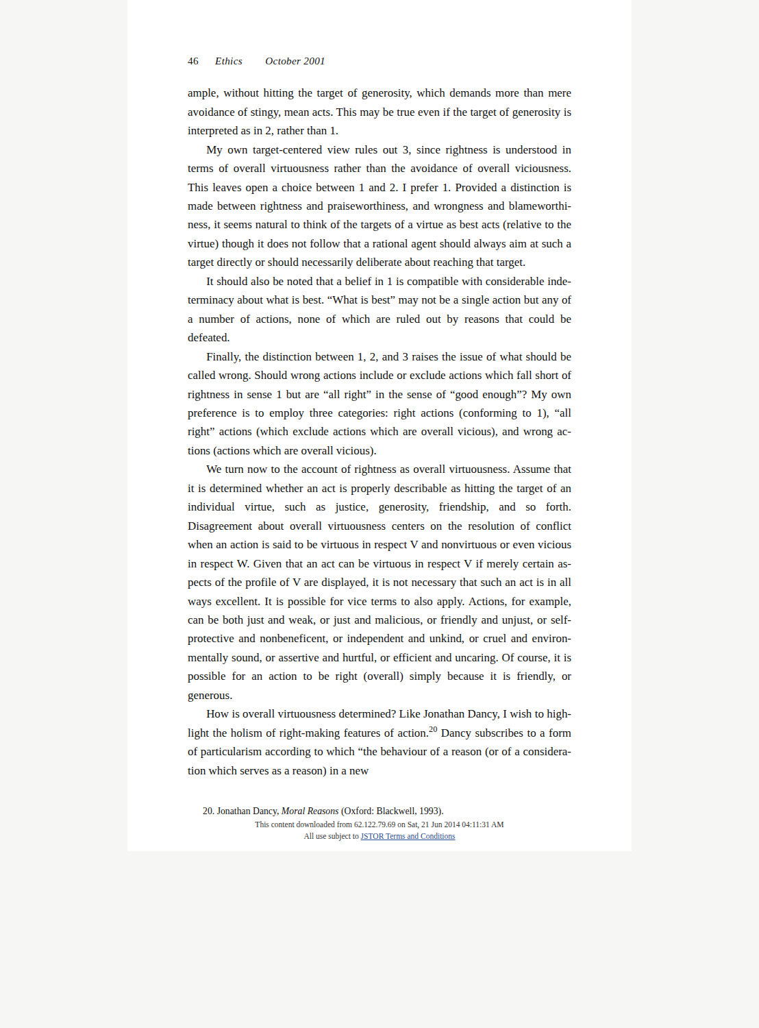46 Ethics October 2001
ample, without hitting the target of generosity, which demands more than mere avoidance of stingy, mean acts. This may be true even if the target of generosity is interpreted as in 2, rather than 1.
My own target-centered view rules out 3, since rightness is understood in terms of overall virtuousness rather than the avoidance of overall viciousness. This leaves open a choice between 1 and 2. I prefer 1. Provided a distinction is made between rightness and praiseworthiness, and wrongness and blameworthiness, it seems natural to think of the targets of a virtue as best acts (relative to the virtue) though it does not follow that a rational agent should always aim at such a target directly or should necessarily deliberate about reaching that target.
It should also be noted that a belief in 1 is compatible with considerable indeterminacy about what is best. “What is best” may not be a single action but any of a number of actions, none of which are ruled out by reasons that could be defeated.
Finally, the distinction between 1, 2, and 3 raises the issue of what should be called wrong. Should wrong actions include or exclude actions which fall short of rightness in sense 1 but are “all right” in the sense of “good enough”? My own preference is to employ three categories: right actions (conforming to 1), “all right” actions (which exclude actions which are overall vicious), and wrong actions (actions which are overall vicious).
We turn now to the account of rightness as overall virtuousness. Assume that it is determined whether an act is properly describable as hitting the target of an individual virtue, such as justice, generosity, friendship, and so forth. Disagreement about overall virtuousness centers on the resolution of conflict when an action is said to be virtuous in respect V and nonvirtuous or even vicious in respect W. Given that an act can be virtuous in respect V if merely certain aspects of the profile of V are displayed, it is not necessary that such an act is in all ways excellent. It is possible for vice terms to also apply. Actions, for example, can be both just and weak, or just and malicious, or friendly and unjust, or self-protective and nonbeneficent, or independent and unkind, or cruel and environmentally sound, or assertive and hurtful, or efficient and uncaring. Of course, it is possible for an action to be right (overall) simply because it is friendly, or generous.
How is overall virtuousness determined? Like Jonathan Dancy, I wish to highlight the holism of right-making features of action.20 Dancy subscribes to a form of particularism according to which “the behaviour of a reason (or of a consideration which serves as a reason) in a new
20. Jonathan Dancy, Moral Reasons (Oxford: Blackwell, 1993).
This content downloaded from 62.122.79.69 on Sat, 21 Jun 2014 04:11:31 AM All use subject to JSTOR Terms and Conditions